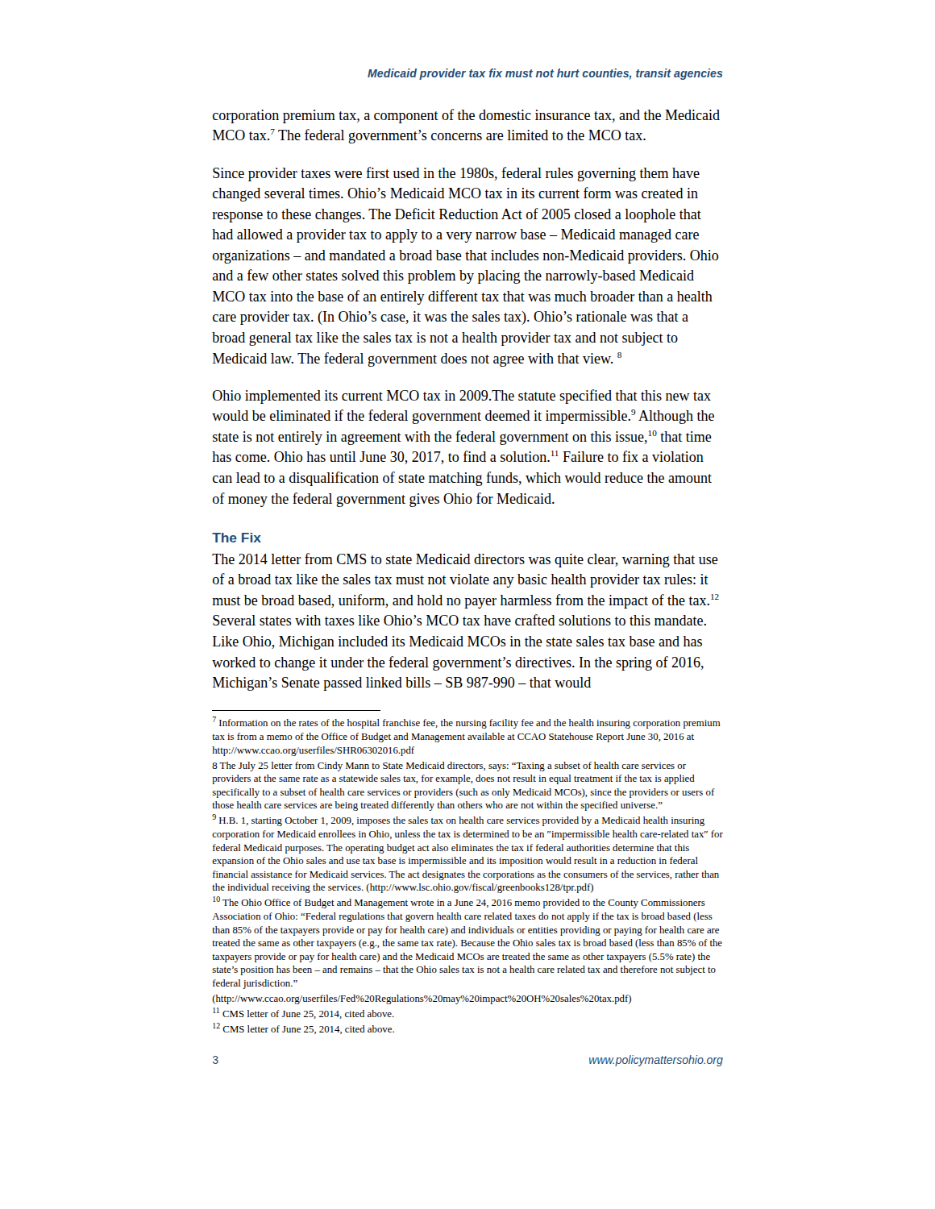Medicaid provider tax fix must not hurt counties, transit agencies
corporation premium tax, a component of the domestic insurance tax, and the Medicaid MCO tax.7 The federal government’s concerns are limited to the MCO tax.
Since provider taxes were first used in the 1980s, federal rules governing them have changed several times. Ohio’s Medicaid MCO tax in its current form was created in response to these changes. The Deficit Reduction Act of 2005 closed a loophole that had allowed a provider tax to apply to a very narrow base – Medicaid managed care organizations – and mandated a broad base that includes non-Medicaid providers. Ohio and a few other states solved this problem by placing the narrowly-based Medicaid MCO tax into the base of an entirely different tax that was much broader than a health care provider tax. (In Ohio’s case, it was the sales tax). Ohio’s rationale was that a broad general tax like the sales tax is not a health provider tax and not subject to Medicaid law. The federal government does not agree with that view. 8
Ohio implemented its current MCO tax in 2009.The statute specified that this new tax would be eliminated if the federal government deemed it impermissible.9 Although the state is not entirely in agreement with the federal government on this issue,10 that time has come. Ohio has until June 30, 2017, to find a solution.11 Failure to fix a violation can lead to a disqualification of state matching funds, which would reduce the amount of money the federal government gives Ohio for Medicaid.
The Fix
The 2014 letter from CMS to state Medicaid directors was quite clear, warning that use of a broad tax like the sales tax must not violate any basic health provider tax rules: it must be broad based, uniform, and hold no payer harmless from the impact of the tax.12 Several states with taxes like Ohio’s MCO tax have crafted solutions to this mandate. Like Ohio, Michigan included its Medicaid MCOs in the state sales tax base and has worked to change it under the federal government’s directives. In the spring of 2016, Michigan’s Senate passed linked bills – SB 987-990 – that would
7 Information on the rates of the hospital franchise fee, the nursing facility fee and the health insuring corporation premium tax is from a memo of the Office of Budget and Management available at CCAO Statehouse Report June 30, 2016 at http://www.ccao.org/userfiles/SHR06302016.pdf
8 The July 25 letter from Cindy Mann to State Medicaid directors, says: “Taxing a subset of health care services or providers at the same rate as a statewide sales tax, for example, does not result in equal treatment if the tax is applied specifically to a subset of health care services or providers (such as only Medicaid MCOs), since the providers or users of those health care services are being treated differently than others who are not within the specified universe.”
9 H.B. 1, starting October 1, 2009, imposes the sales tax on health care services provided by a Medicaid health insuring corporation for Medicaid enrollees in Ohio, unless the tax is determined to be an ″impermissible health care‑related tax″ for federal Medicaid purposes. The operating budget act also eliminates the tax if federal authorities determine that this expansion of the Ohio sales and use tax base is impermissible and its imposition would result in a reduction in federal financial assistance for Medicaid services. The act designates the corporations as the consumers of the services, rather than the individual receiving the services. (http://www.lsc.ohio.gov/fiscal/greenbooks128/tpr.pdf)
10 The Ohio Office of Budget and Management wrote in a June 24, 2016 memo provided to the County Commissioners Association of Ohio: “Federal regulations that govern health care related taxes do not apply if the tax is broad based (less than 85% of the taxpayers provide or pay for health care) and individuals or entities providing or paying for health care are treated the same as other taxpayers (e.g., the same tax rate). Because the Ohio sales tax is broad based (less than 85% of the taxpayers provide or pay for health care) and the Medicaid MCOs are treated the same as other taxpayers (5.5% rate) the state’s position has been – and remains – that the Ohio sales tax is not a health care related tax and therefore not subject to federal jurisdiction.”
(http://www.ccao.org/userfiles/Fed%20Regulations%20may%20impact%20OH%20sales%20tax.pdf)
11 CMS letter of June 25, 2014, cited above.
12 CMS letter of June 25, 2014, cited above.
3
www.policymattersohio.org